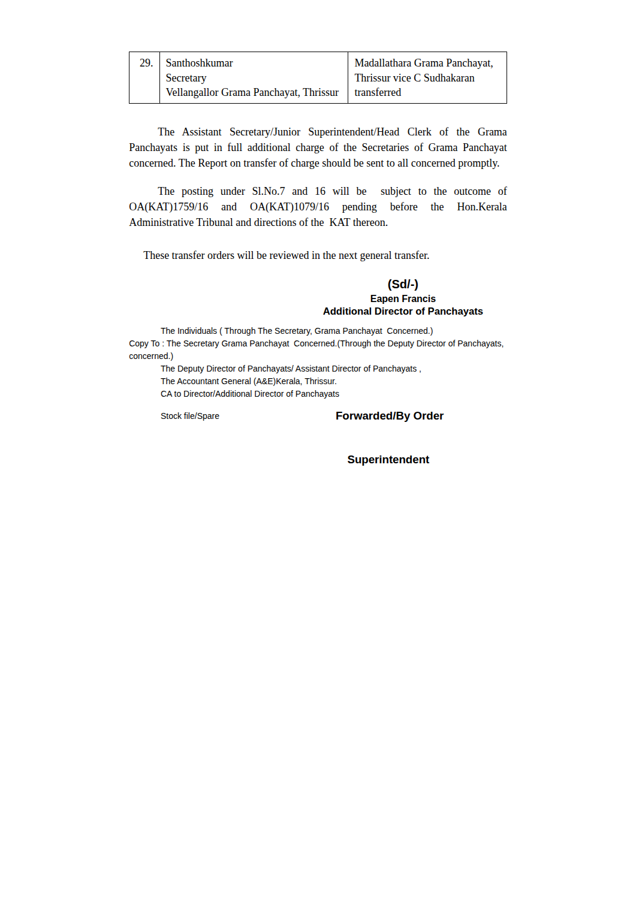| 29. | Santhoshkumar Secretary Vellangallor Grama Panchayat, Thrissur | Madallathara Grama Panchayat, Thrissur vice C Sudhakaran transferred |
The Assistant Secretary/Junior Superintendent/Head Clerk of the Grama Panchayats is put in full additional charge of the Secretaries of Grama Panchayat concerned. The Report on transfer of charge should be sent to all concerned promptly.
The posting under Sl.No.7 and 16 will be subject to the outcome of OA(KAT)1759/16 and OA(KAT)1079/16 pending before the Hon.Kerala Administrative Tribunal and directions of the KAT thereon.
These transfer orders will be reviewed in the next general transfer.
(Sd/-)
Eapen Francis
Additional Director of Panchayats
The Individuals ( Through The Secretary, Grama Panchayat Concerned.)
Copy To : The Secretary Grama Panchayat Concerned.(Through the Deputy Director of Panchayats, concerned.)
The Deputy Director of Panchayats/ Assistant Director of Panchayats ,
The Accountant General (A&E)Kerala, Thrissur.
CA to Director/Additional Director of Panchayats
Stock file/Spare Forwarded/By Order
Superintendent